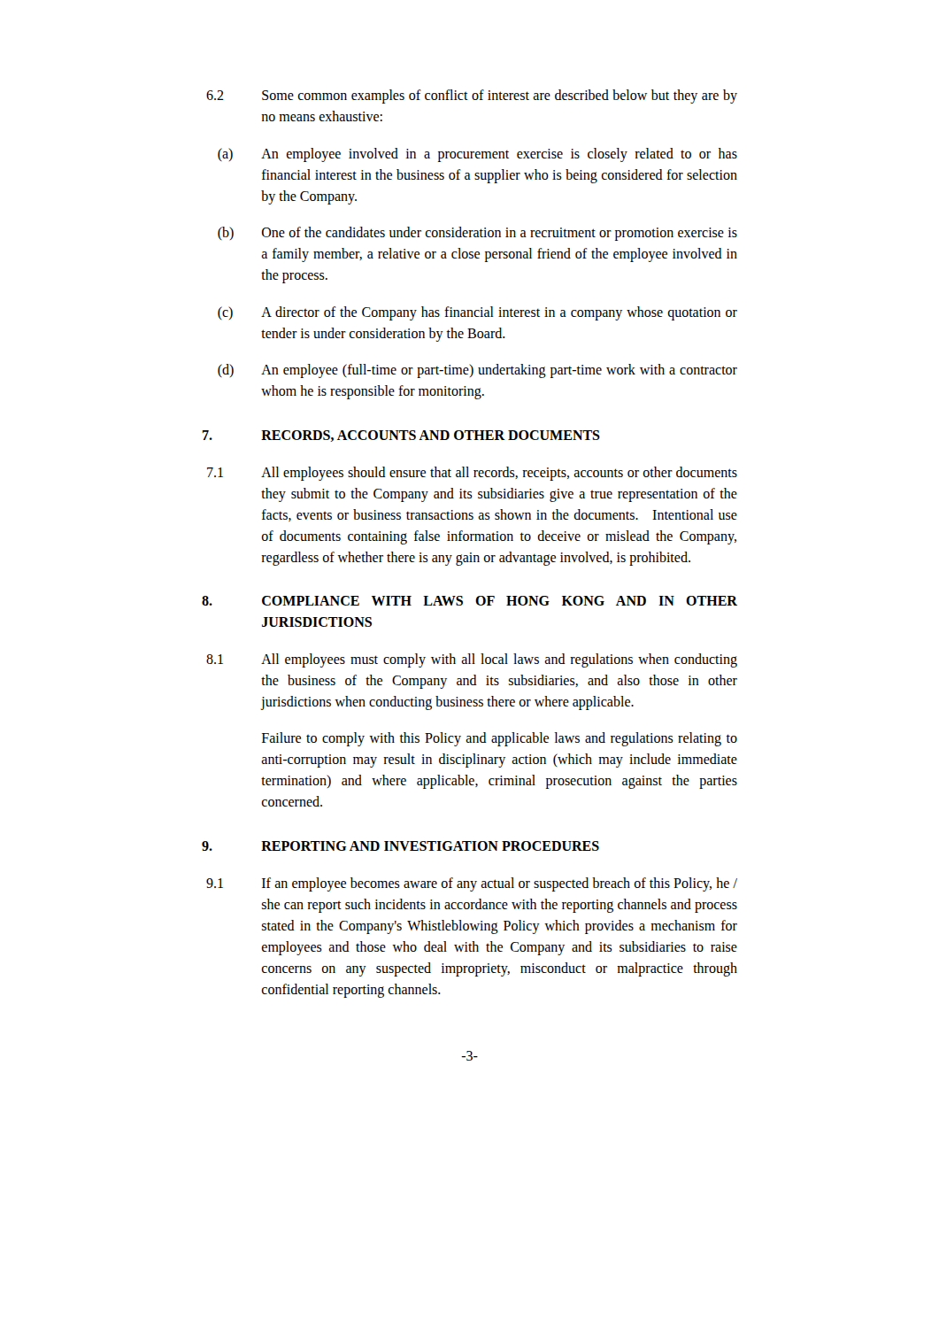6.2
Some common examples of conflict of interest are described below but they are by no means exhaustive:
(a)
An employee involved in a procurement exercise is closely related to or has financial interest in the business of a supplier who is being considered for selection by the Company.
(b)
One of the candidates under consideration in a recruitment or promotion exercise is a family member, a relative or a close personal friend of the employee involved in the process.
(c)
A director of the Company has financial interest in a company whose quotation or tender is under consideration by the Board.
(d)
An employee (full-time or part-time) undertaking part-time work with a contractor whom he is responsible for monitoring.
7.
RECORDS, ACCOUNTS AND OTHER DOCUMENTS
7.1
All employees should ensure that all records, receipts, accounts or other documents they submit to the Company and its subsidiaries give a true representation of the facts, events or business transactions as shown in the documents. Intentional use of documents containing false information to deceive or mislead the Company, regardless of whether there is any gain or advantage involved, is prohibited.
8.
COMPLIANCE WITH LAWS OF HONG KONG AND IN OTHER JURISDICTIONS
8.1
All employees must comply with all local laws and regulations when conducting the business of the Company and its subsidiaries, and also those in other jurisdictions when conducting business there or where applicable.
Failure to comply with this Policy and applicable laws and regulations relating to anti-corruption may result in disciplinary action (which may include immediate termination) and where applicable, criminal prosecution against the parties concerned.
9.
REPORTING AND INVESTIGATION PROCEDURES
9.1
If an employee becomes aware of any actual or suspected breach of this Policy, he / she can report such incidents in accordance with the reporting channels and process stated in the Company's Whistleblowing Policy which provides a mechanism for employees and those who deal with the Company and its subsidiaries to raise concerns on any suspected impropriety, misconduct or malpractice through confidential reporting channels.
-3-